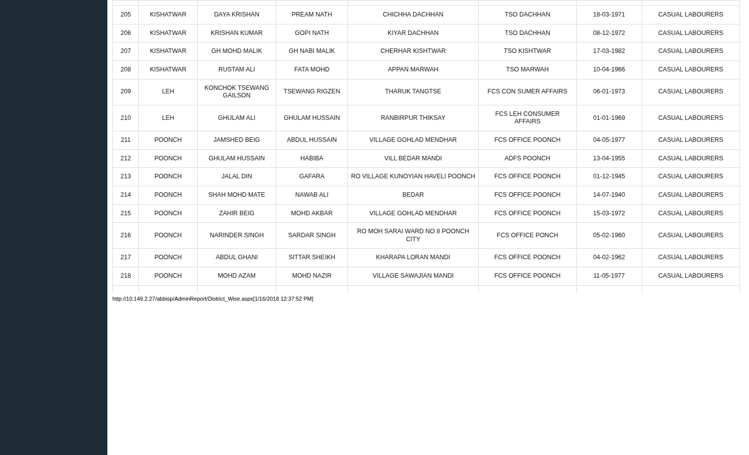| 205 | KISHATWAR | DAYA KRISHAN | PREAM NATH | CHICHHA DACHHAN | TSO DACHHAN | 18-03-1971 | CASUAL LABOURERS |
| 206 | KISHATWAR | KRISHAN KUMAR | GOPI NATH | KIYAR DACHHAN | TSO DACHHAN | 08-12-1972 | CASUAL LABOURERS |
| 207 | KISHATWAR | GH MOHD MALIK | GH NABI MALIK | CHERHAR KISHTWAR | TSO KISHTWAR | 17-03-1982 | CASUAL LABOURERS |
| 208 | KISHATWAR | RUSTAM ALI | FATA MOHD | APPAN MARWAH | TSO MARWAH | 10-04-1966 | CASUAL LABOURERS |
| 209 | LEH | KONCHOK TSEWANG GAILSON | TSEWANG RIGZEN | THARUK TANGTSE | FCS CON SUMER AFFAIRS | 06-01-1973 | CASUAL LABOURERS |
| 210 | LEH | GHULAM ALI | GHULAM HUSSAIN | RANBIRPUR THIKSAY | FCS LEH CONSUMER AFFAIRS | 01-01-1969 | CASUAL LABOURERS |
| 211 | POONCH | JAMSHED BEIG | ABDUL HUSSAIN | VILLAGE GOHLAD MENDHAR | FCS OFFICE POONCH | 04-05-1977 | CASUAL LABOURERS |
| 212 | POONCH | GHULAM HUSSAIN | HABIBA | VILL BEDAR MANDI | ADFS POONCH | 13-04-1955 | CASUAL LABOURERS |
| 213 | POONCH | JALAL DIN | GAFARA | RO VILLAGE KUNOYIAN HAVELI POONCH | FCS OFFICE POONCH | 01-12-1945 | CASUAL LABOURERS |
| 214 | POONCH | SHAH MOHD MATE | NAWAB ALI | BEDAR | FCS OFFICE POONCH | 14-07-1940 | CASUAL LABOURERS |
| 215 | POONCH | ZAHIR BEIG | MOHD AKBAR | VILLAGE GOHLAD MENDHAR | FCS OFFICE POONCH | 15-03-1972 | CASUAL LABOURERS |
| 216 | POONCH | NARINDER SINGH | SARDAR SINGH | RO MOH SARAI WARD NO 8 POONCH CITY | FCS OFFICE PONCH | 05-02-1960 | CASUAL LABOURERS |
| 217 | POONCH | ABDUL GHANI | SITTAR SHEIKH | KHARAPA LORAN MANDI | FCS OFFICE POONCH | 04-02-1962 | CASUAL LABOURERS |
| 218 | POONCH | MOHD AZAM | MOHD NAZIR | VILLAGE SAWAJIAN MANDI | FCS OFFICE POONCH | 11-05-1977 | CASUAL LABOURERS |
http://10.149.2.27/abbisp/AdminReport/District_Wise.aspx[1/16/2018 12:37:52 PM]